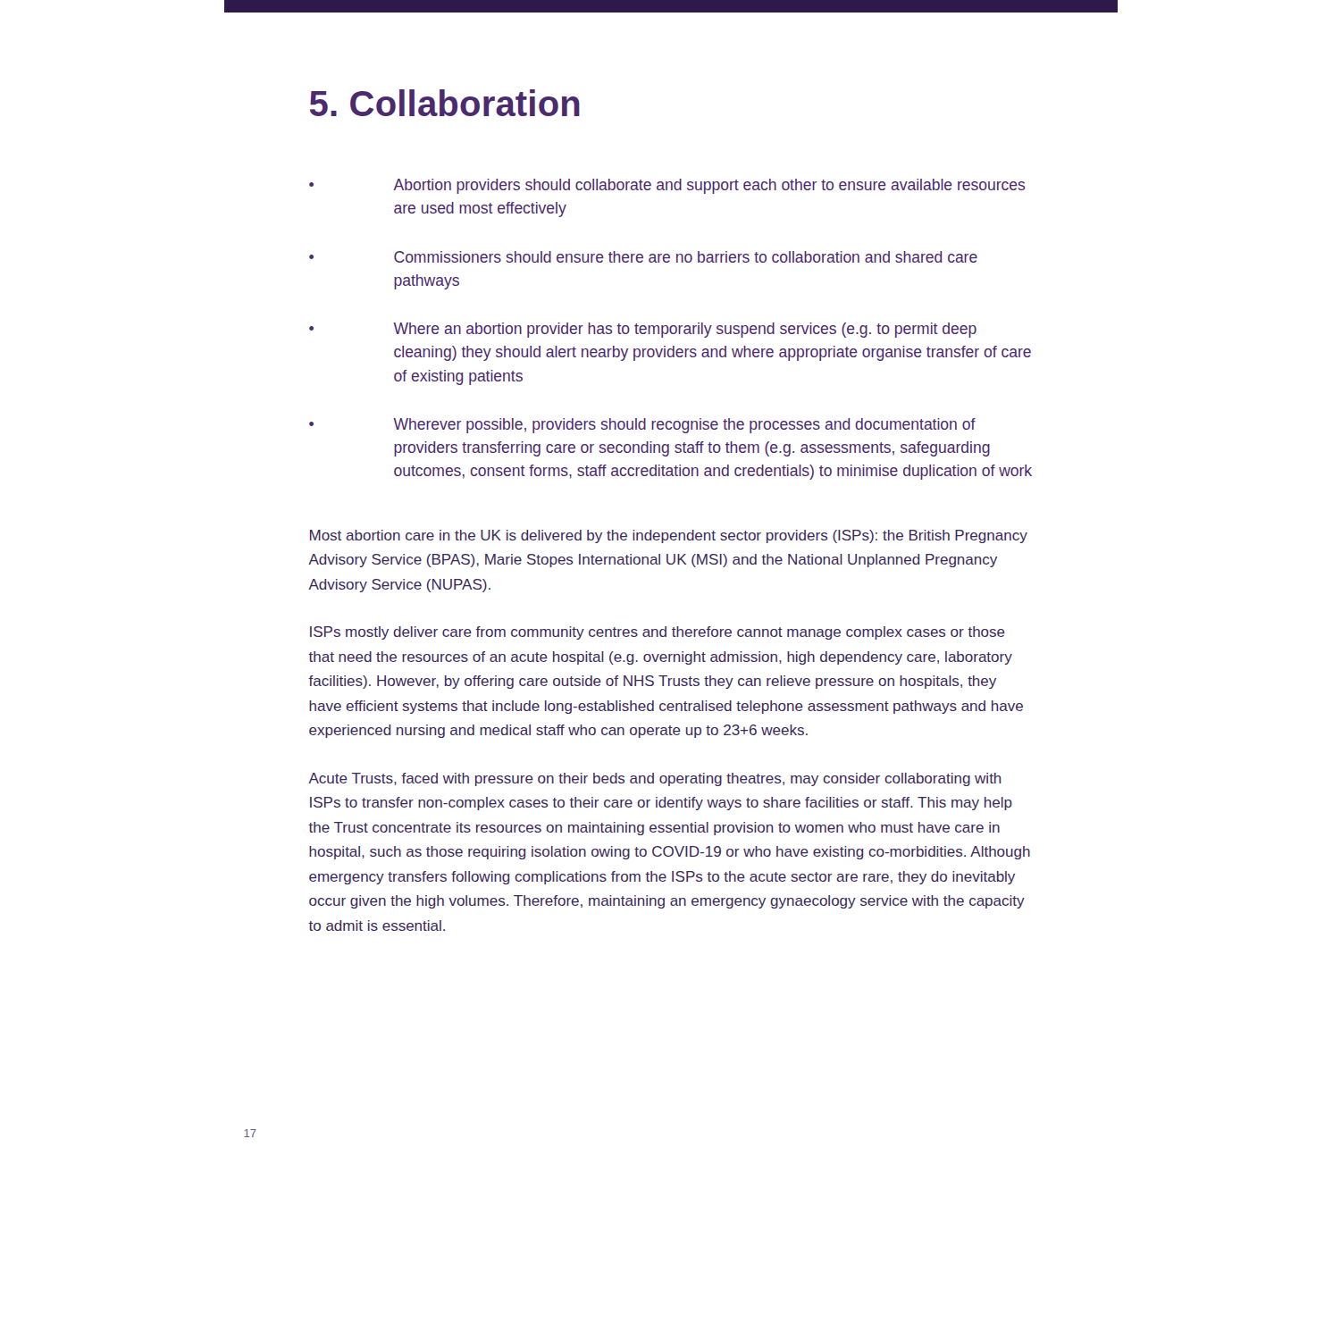5. Collaboration
Abortion providers should collaborate and support each other to ensure available resources are used most effectively
Commissioners should ensure there are no barriers to collaboration and shared care pathways
Where an abortion provider has to temporarily suspend services (e.g. to permit deep cleaning) they should alert nearby providers and where appropriate organise transfer of care of existing patients
Wherever possible, providers should recognise the processes and documentation of providers transferring care or seconding staff to them (e.g. assessments, safeguarding outcomes, consent forms, staff accreditation and credentials) to minimise duplication of work
Most abortion care in the UK is delivered by the independent sector providers (ISPs): the British Pregnancy Advisory Service (BPAS), Marie Stopes International UK (MSI) and the National Unplanned Pregnancy Advisory Service (NUPAS).
ISPs mostly deliver care from community centres and therefore cannot manage complex cases or those that need the resources of an acute hospital (e.g. overnight admission, high dependency care, laboratory facilities). However, by offering care outside of NHS Trusts they can relieve pressure on hospitals, they have efficient systems that include long-established centralised telephone assessment pathways and have experienced nursing and medical staff who can operate up to 23+6 weeks.
Acute Trusts, faced with pressure on their beds and operating theatres, may consider collaborating with ISPs to transfer non-complex cases to their care or identify ways to share facilities or staff. This may help the Trust concentrate its resources on maintaining essential provision to women who must have care in hospital, such as those requiring isolation owing to COVID-19 or who have existing co-morbidities. Although emergency transfers following complications from the ISPs to the acute sector are rare, they do inevitably occur given the high volumes. Therefore, maintaining an emergency gynaecology service with the capacity to admit is essential.
17